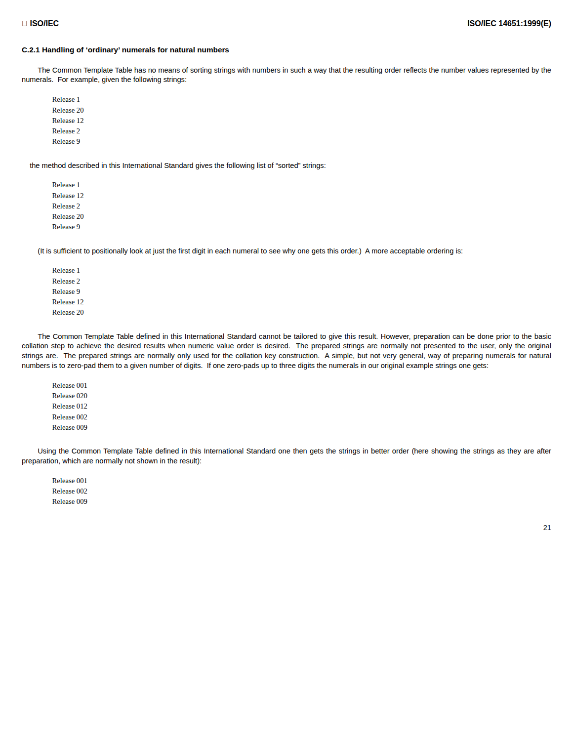 ISO/IEC ISO/IEC 14651:1999(E)
C.2.1 Handling of ‘ordinary’ numerals for natural numbers
The Common Template Table has no means of sorting strings with numbers in such a way that the resulting order reflects the number values represented by the numerals. For example, given the following strings:
Release 1
Release 20
Release 12
Release 2
Release 9
the method described in this International Standard gives the following list of “sorted” strings:
Release 1
Release 12
Release 2
Release 20
Release 9
(It is sufficient to positionally look at just the first digit in each numeral to see why one gets this order.) A more acceptable ordering is:
Release 1
Release 2
Release 9
Release 12
Release 20
The Common Template Table defined in this International Standard cannot be tailored to give this result. However, preparation can be done prior to the basic collation step to achieve the desired results when numeric value order is desired. The prepared strings are normally not presented to the user, only the original strings are. The prepared strings are normally only used for the collation key construction. A simple, but not very general, way of preparing numerals for natural numbers is to zero-pad them to a given number of digits. If one zero-pads up to three digits the numerals in our original example strings one gets:
Release 001
Release 020
Release 012
Release 002
Release 009
Using the Common Template Table defined in this International Standard one then gets the strings in better order (here showing the strings as they are after preparation, which are normally not shown in the result):
Release 001
Release 002
Release 009
21